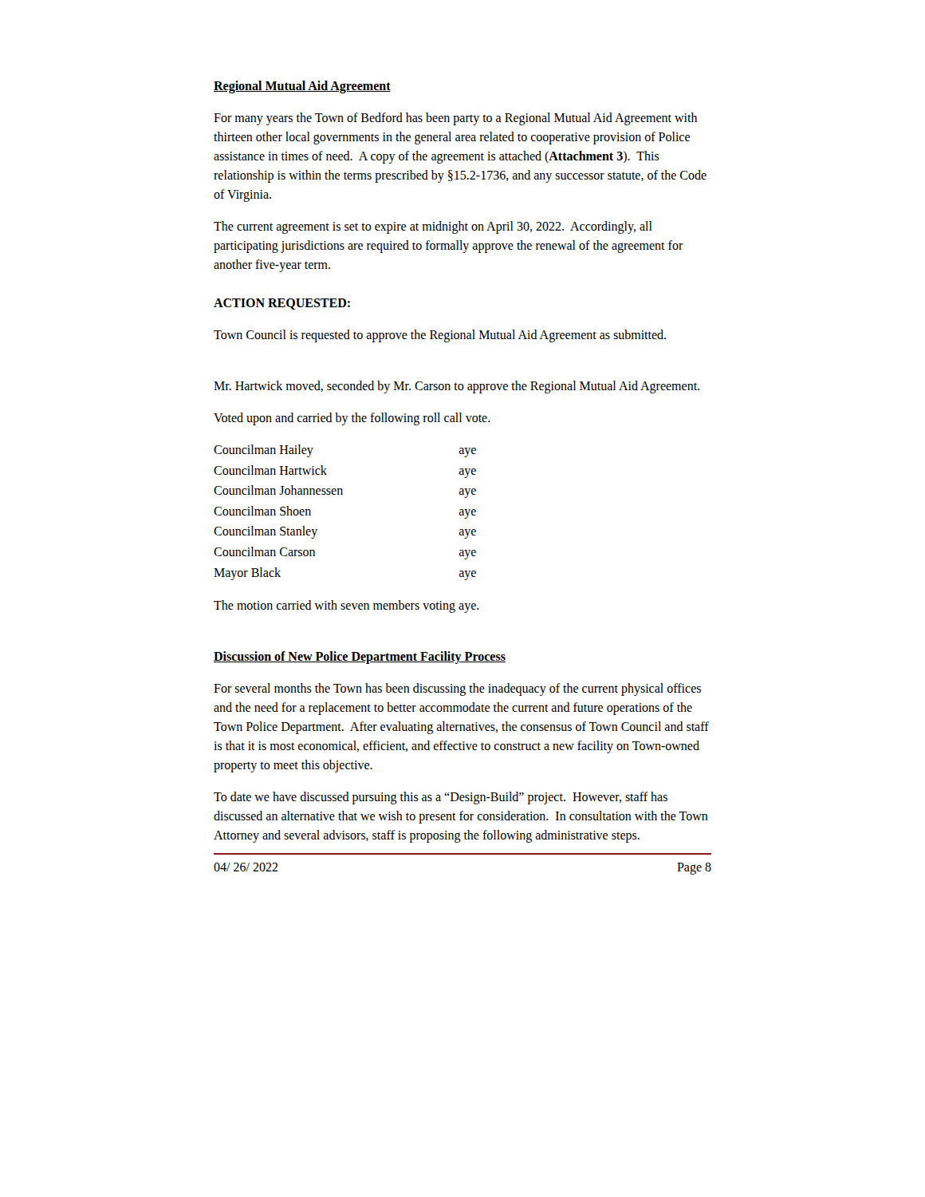Regional Mutual Aid Agreement
For many years the Town of Bedford has been party to a Regional Mutual Aid Agreement with thirteen other local governments in the general area related to cooperative provision of Police assistance in times of need. A copy of the agreement is attached (Attachment 3). This relationship is within the terms prescribed by §15.2-1736, and any successor statute, of the Code of Virginia.
The current agreement is set to expire at midnight on April 30, 2022. Accordingly, all participating jurisdictions are required to formally approve the renewal of the agreement for another five-year term.
ACTION REQUESTED:
Town Council is requested to approve the Regional Mutual Aid Agreement as submitted.
Mr. Hartwick moved, seconded by Mr. Carson to approve the Regional Mutual Aid Agreement.
Voted upon and carried by the following roll call vote.
| Councilman Hailey | aye |
| Councilman Hartwick | aye |
| Councilman Johannessen | aye |
| Councilman Shoen | aye |
| Councilman Stanley | aye |
| Councilman Carson | aye |
| Mayor Black | aye |
The motion carried with seven members voting aye.
Discussion of New Police Department Facility Process
For several months the Town has been discussing the inadequacy of the current physical offices and the need for a replacement to better accommodate the current and future operations of the Town Police Department. After evaluating alternatives, the consensus of Town Council and staff is that it is most economical, efficient, and effective to construct a new facility on Town-owned property to meet this objective.
To date we have discussed pursuing this as a “Design-Build” project. However, staff has discussed an alternative that we wish to present for consideration. In consultation with the Town Attorney and several advisors, staff is proposing the following administrative steps.
04/ 26/ 2022 Page 8